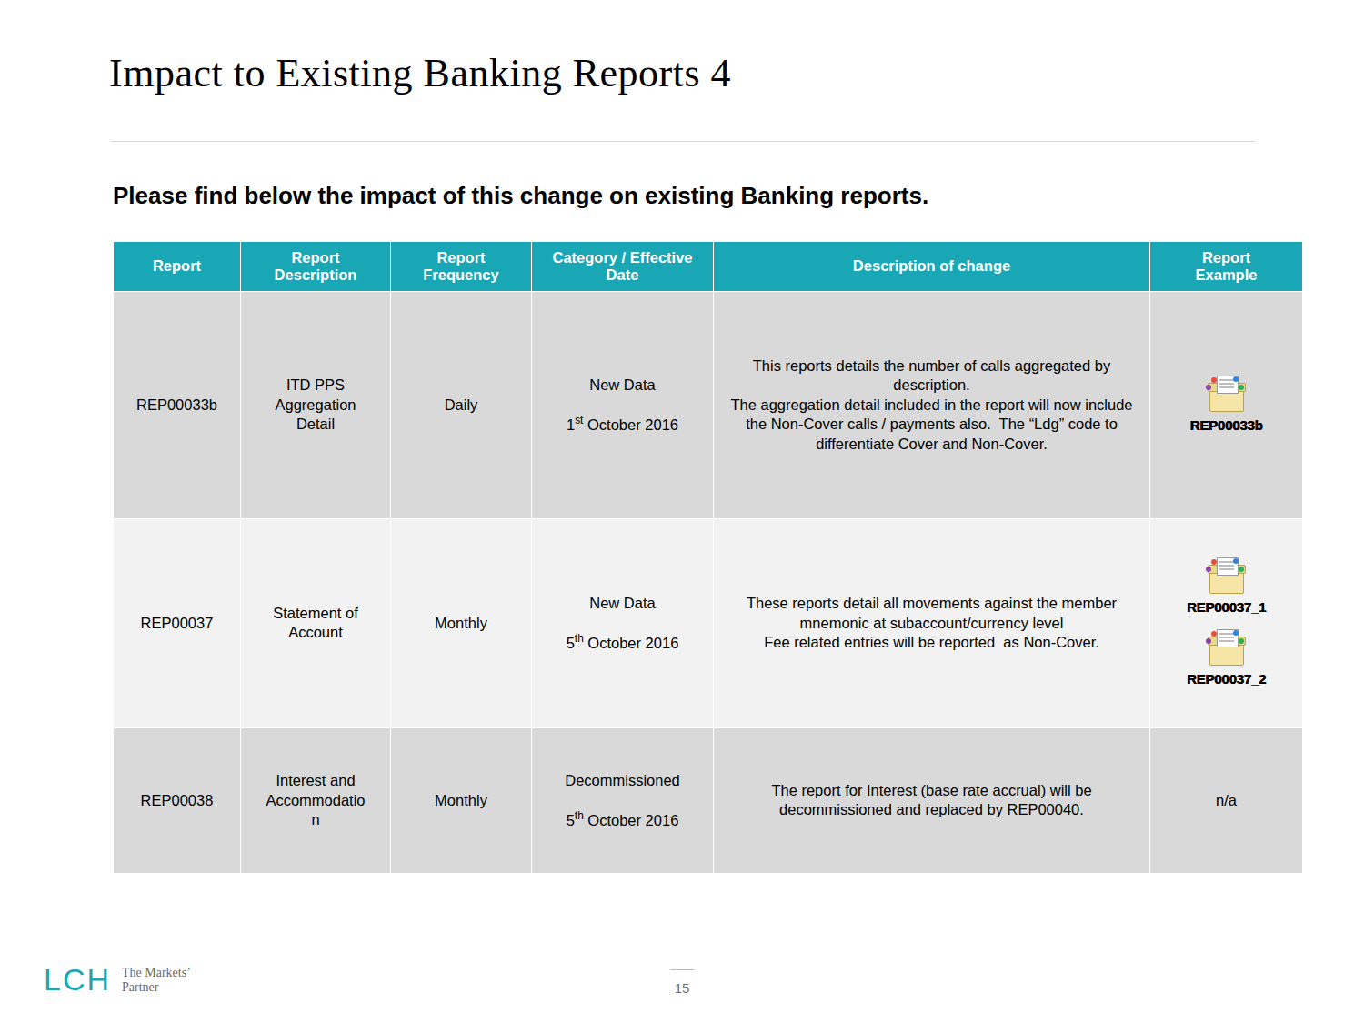Impact to Existing Banking Reports 4
Please find below the impact of this change on existing Banking reports.
| Report | Report Description | Report Frequency | Category / Effective Date | Description of change | Report Example |
| --- | --- | --- | --- | --- | --- |
| REP00033b | ITD PPS Aggregation Detail | Daily | New Data 1 st October 2016 | This reports details the number of calls aggregated by description. The aggregation detail included in the report will now include the Non-Cover calls / payments also. The “Ldg” code to differentiate Cover and Non-Cover. | REP00033b |
| REP00037 | Statement of Account | Monthly | New Data 5 th October 2016 | These reports detail all movements against the member mnemonic at subaccount/currency level Fee related entries will be reported as Non-Cover. | REP00037_1 REP00037_2 |
| REP00038 | Interest and Accommodatio n | Monthly | Decommissioned 5 th October 2016 | The report for Interest (base rate accrual) will be decommissioned and replaced by REP00040. | n/a |
LCH
The Markets’
Partner
15